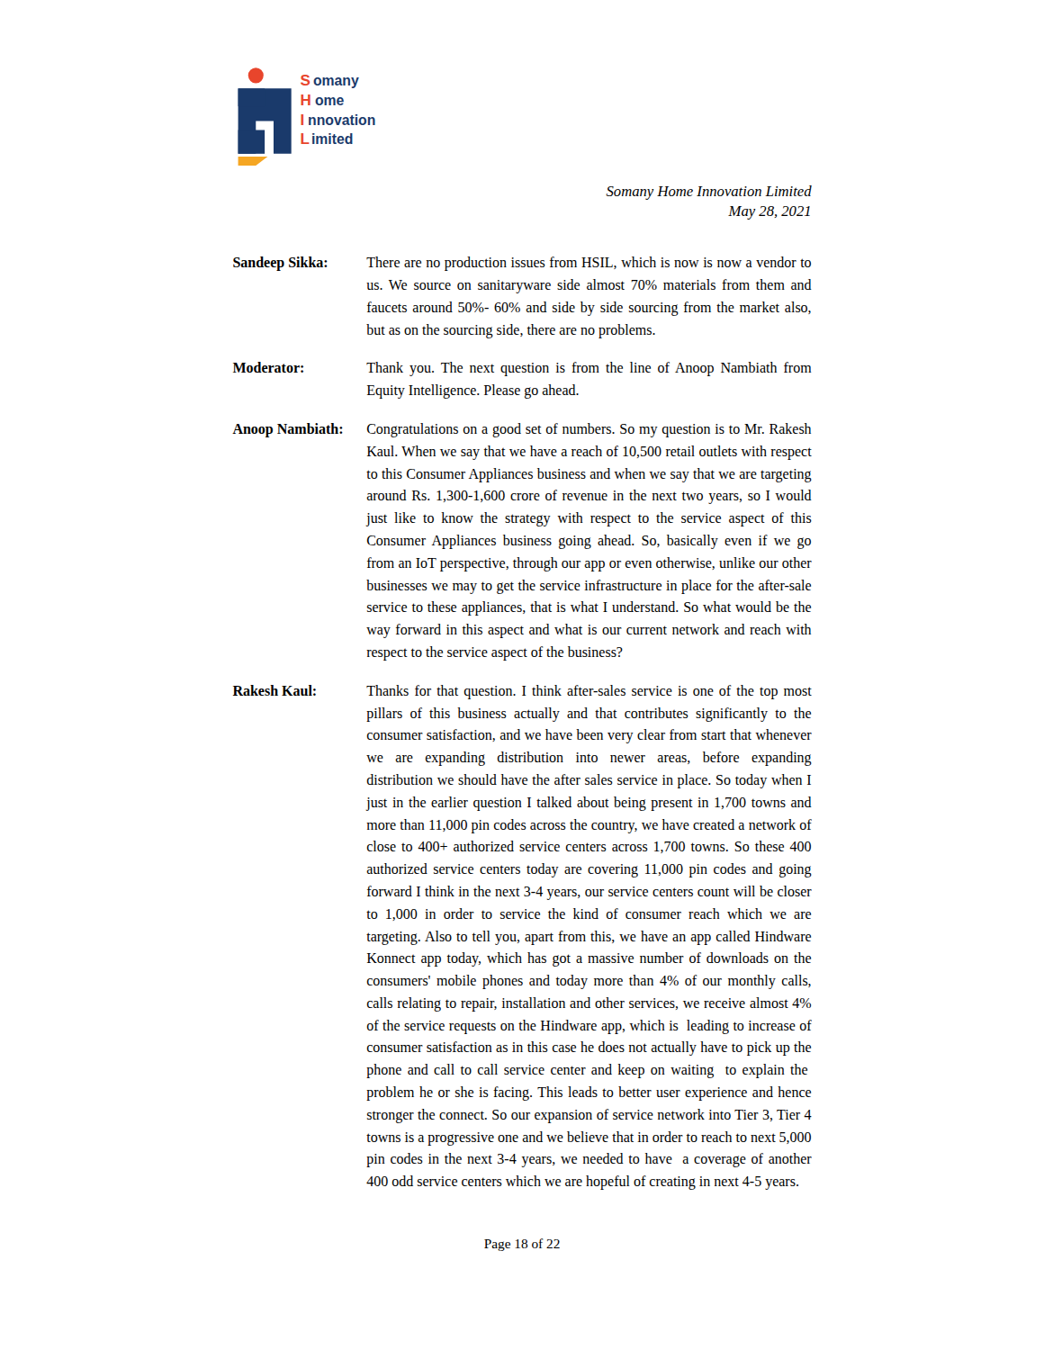Somany Home Innovation Limited
May 28, 2021
| Sandeep Sikka: | There are no production issues from HSIL, which is now is now a vendor to us. We source on sanitaryware side almost 70% materials from them and faucets around 50%- 60% and side by side sourcing from the market also, but as on the sourcing side, there are no problems. |
| Moderator: | Thank you. The next question is from the line of Anoop Nambiath from Equity Intelligence. Please go ahead. |
| Anoop Nambiath: | Congratulations on a good set of numbers. So my question is to Mr. Rakesh Kaul. When we say that we have a reach of 10,500 retail outlets with respect to this Consumer Appliances business and when we say that we are targeting around Rs. 1,300-1,600 crore of revenue in the next two years, so I would just like to know the strategy with respect to the service aspect of this Consumer Appliances business going ahead. So, basically even if we go from an IoT perspective, through our app or even otherwise, unlike our other businesses we may to get the service infrastructure in place for the after-sale service to these appliances, that is what I understand. So what would be the way forward in this aspect and what is our current network and reach with respect to the service aspect of the business? |
| Rakesh Kaul: | Thanks for that question. I think after-sales service is one of the top most pillars of this business actually and that contributes significantly to the consumer satisfaction, and we have been very clear from start that whenever we are expanding distribution into newer areas, before expanding distribution we should have the after sales service in place. So today when I just in the earlier question I talked about being present in 1,700 towns and more than 11,000 pin codes across the country, we have created a network of close to 400+ authorized service centers across 1,700 towns. So these 400 authorized service centers today are covering 11,000 pin codes and going forward I think in the next 3-4 years, our service centers count will be closer to 1,000 in order to service the kind of consumer reach which we are targeting. Also to tell you, apart from this, we have an app called Hindware Konnect app today, which has got a massive number of downloads on the consumers' mobile phones and today more than 4% of our monthly calls, calls relating to repair, installation and other services, we receive almost 4% of the service requests on the Hindware app, which is leading to increase of consumer satisfaction as in this case he does not actually have to pick up the phone and call to call service center and keep on waiting to explain the problem he or she is facing. This leads to better user experience and hence stronger the connect. So our expansion of service network into Tier 3, Tier 4 towns is a progressive one and we believe that in order to reach to next 5,000 pin codes in the next 3-4 years, we needed to have a coverage of another 400 odd service centers which we are hopeful of creating in next 4-5 years. |
Page 18 of 22